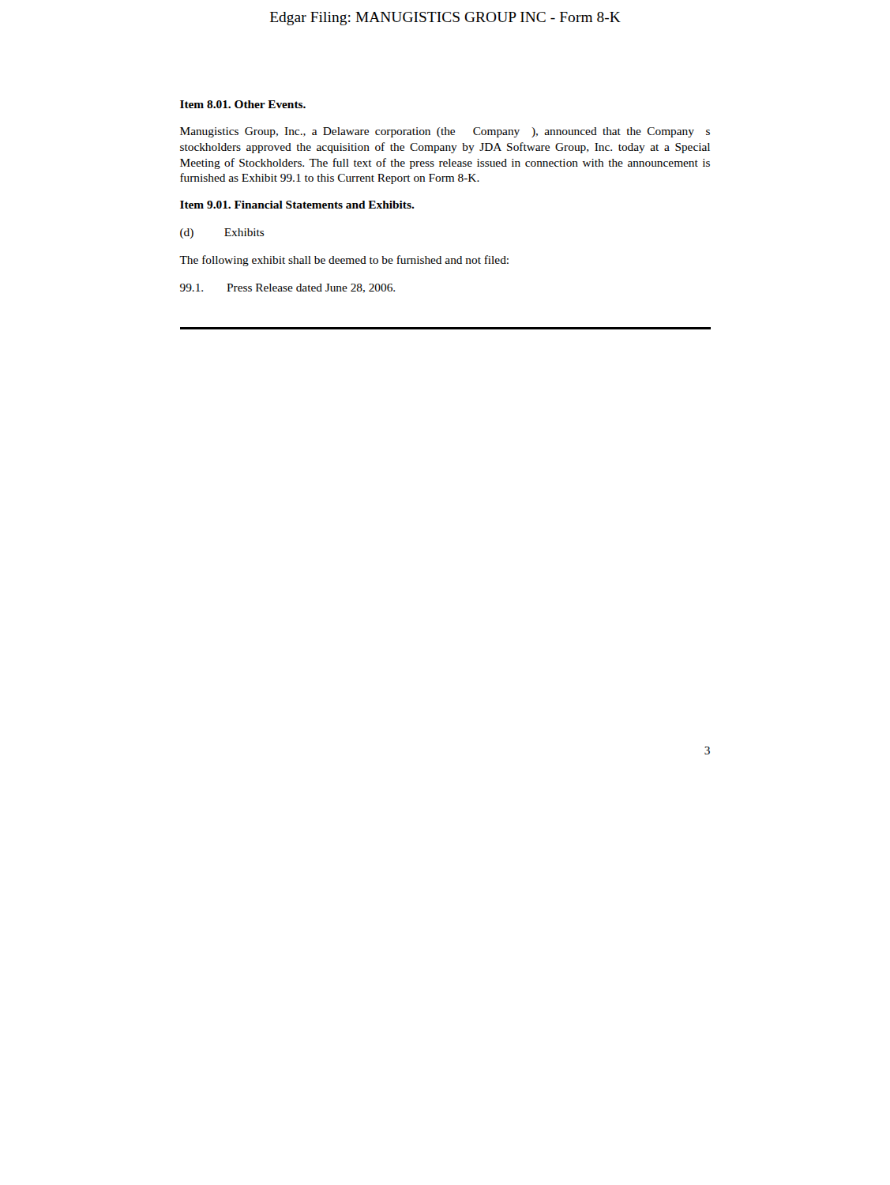Edgar Filing: MANUGISTICS GROUP INC - Form 8-K
Item 8.01. Other Events.
Manugistics Group, Inc., a Delaware corporation (the Company ), announced that the Company s stockholders approved the acquisition of the Company by JDA Software Group, Inc. today at a Special Meeting of Stockholders. The full text of the press release issued in connection with the announcement is furnished as Exhibit 99.1 to this Current Report on Form 8-K.
Item 9.01. Financial Statements and Exhibits.
(d) Exhibits
The following exhibit shall be deemed to be furnished and not filed:
99.1. Press Release dated June 28, 2006.
3